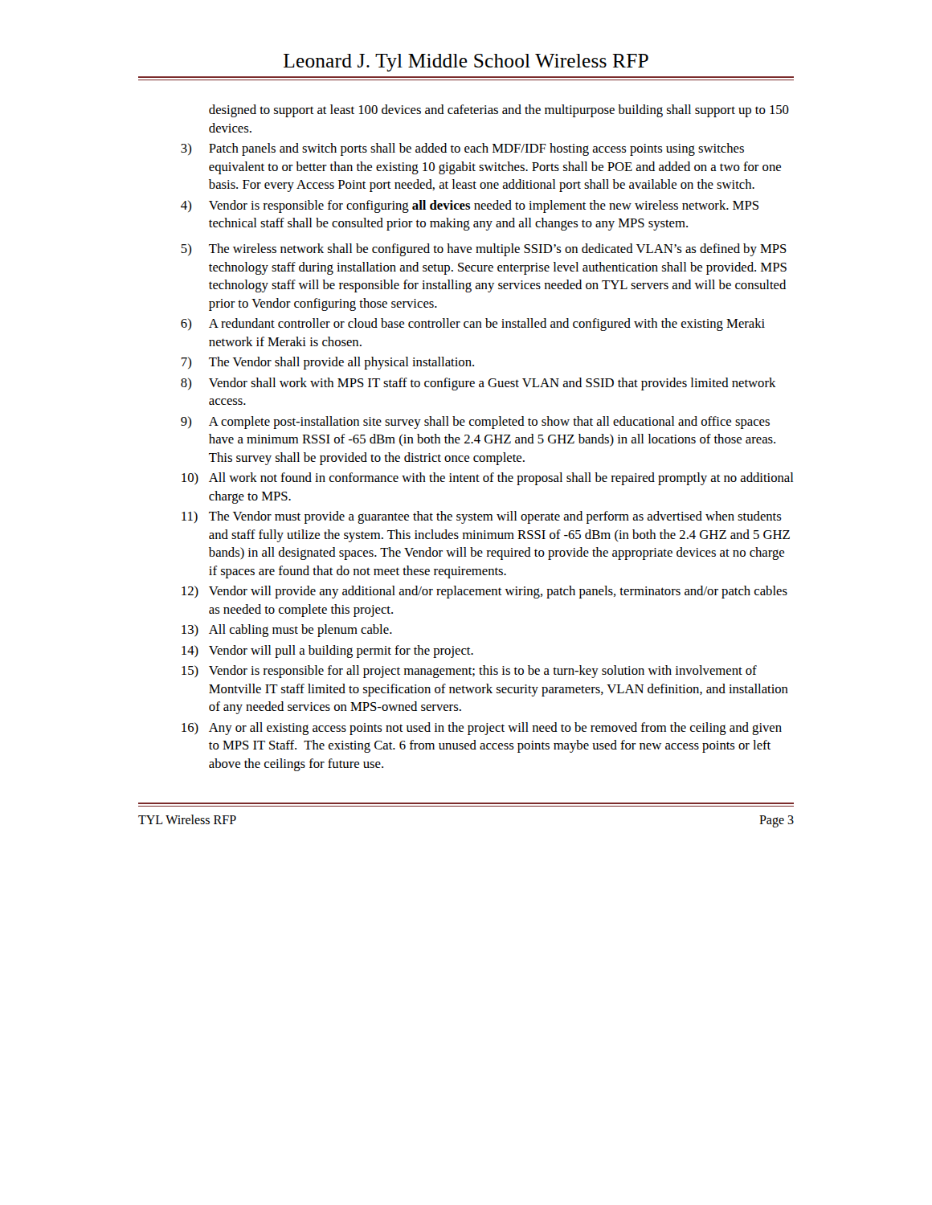Leonard J. Tyl Middle School Wireless RFP
designed to support at least 100 devices and cafeterias and the multipurpose building shall support up to 150 devices.
3) Patch panels and switch ports shall be added to each MDF/IDF hosting access points using switches equivalent to or better than the existing 10 gigabit switches. Ports shall be POE and added on a two for one basis. For every Access Point port needed, at least one additional port shall be available on the switch.
4) Vendor is responsible for configuring all devices needed to implement the new wireless network. MPS technical staff shall be consulted prior to making any and all changes to any MPS system.
5) The wireless network shall be configured to have multiple SSID’s on dedicated VLAN’s as defined by MPS technology staff during installation and setup. Secure enterprise level authentication shall be provided. MPS technology staff will be responsible for installing any services needed on TYL servers and will be consulted prior to Vendor configuring those services.
6) A redundant controller or cloud base controller can be installed and configured with the existing Meraki network if Meraki is chosen.
7) The Vendor shall provide all physical installation.
8) Vendor shall work with MPS IT staff to configure a Guest VLAN and SSID that provides limited network access.
9) A complete post-installation site survey shall be completed to show that all educational and office spaces have a minimum RSSI of -65 dBm (in both the 2.4 GHZ and 5 GHZ bands) in all locations of those areas. This survey shall be provided to the district once complete.
10) All work not found in conformance with the intent of the proposal shall be repaired promptly at no additional charge to MPS.
11) The Vendor must provide a guarantee that the system will operate and perform as advertised when students and staff fully utilize the system. This includes minimum RSSI of -65 dBm (in both the 2.4 GHZ and 5 GHZ bands) in all designated spaces. The Vendor will be required to provide the appropriate devices at no charge if spaces are found that do not meet these requirements.
12) Vendor will provide any additional and/or replacement wiring, patch panels, terminators and/or patch cables as needed to complete this project.
13) All cabling must be plenum cable.
14) Vendor will pull a building permit for the project.
15) Vendor is responsible for all project management; this is to be a turn-key solution with involvement of Montville IT staff limited to specification of network security parameters, VLAN definition, and installation of any needed services on MPS-owned servers.
16) Any or all existing access points not used in the project will need to be removed from the ceiling and given to MPS IT Staff. The existing Cat. 6 from unused access points maybe used for new access points or left above the ceilings for future use.
TYL Wireless RFP Page 3